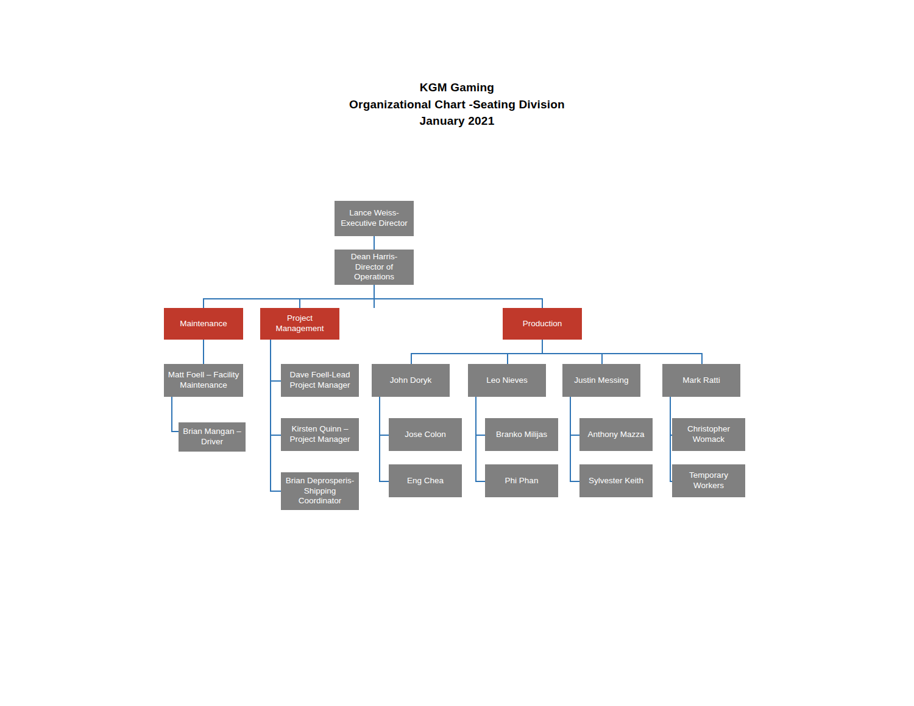KGM Gaming
Organizational Chart -Seating Division
January 2021
Lance Weiss-Executive Director
Dean Harris-Director of Operations
Maintenance
Project Management
Production
Matt Foell – Facility Maintenance
Brian Mangan – Driver
Dave Foell-Lead Project Manager
Kirsten Quinn – Project Manager
Brian Deprosperis-Shipping Coordinator
John Doryk
Leo Nieves
Justin Messing
Mark Ratti
Jose Colon
Eng Chea
Branko Milijas
Phi Phan
Anthony Mazza
Sylvester Keith
Christopher Womack
Temporary Workers